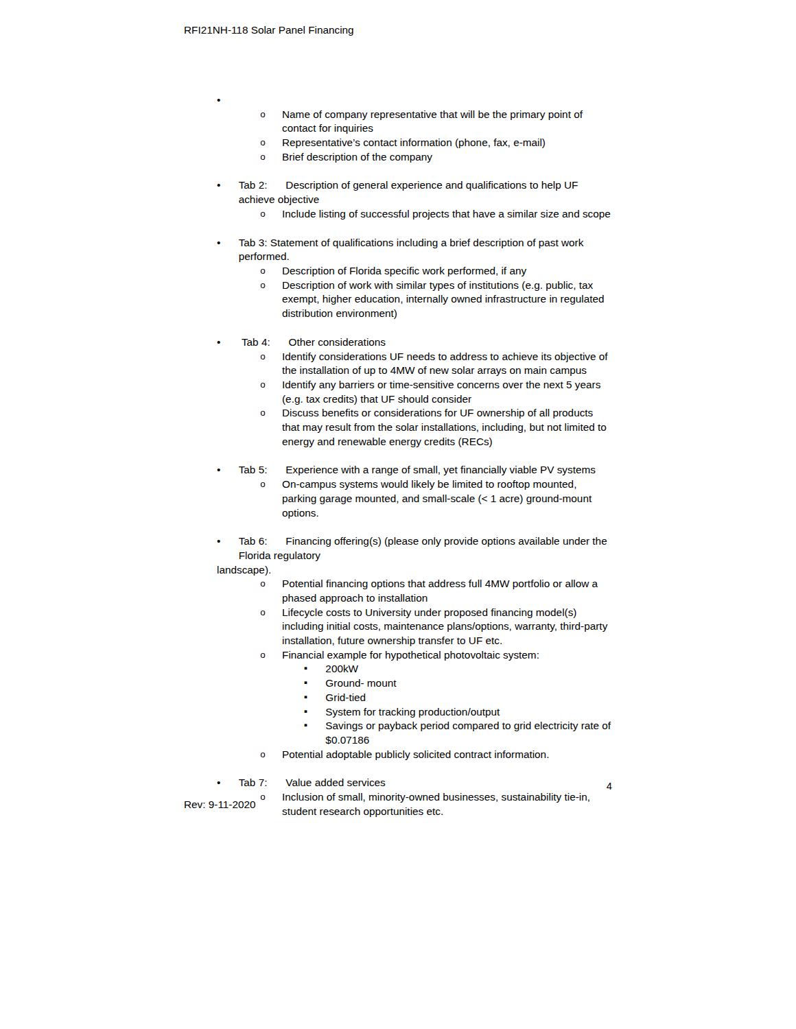RFI21NH-118 Solar Panel Financing
•
Name of company representative that will be the primary point of contact for inquiries
Representative’s contact information (phone, fax, e-mail)
Brief description of the company
Tab 2: Description of general experience and qualifications to help UF achieve objective
Include listing of successful projects that have a similar size and scope
Tab 3: Statement of qualifications including a brief description of past work performed.
Description of Florida specific work performed, if any
Description of work with similar types of institutions (e.g. public, tax exempt, higher education, internally owned infrastructure in regulated distribution environment)
Tab 4: Other considerations
Identify considerations UF needs to address to achieve its objective of the installation of up to 4MW of new solar arrays on main campus
Identify any barriers or time-sensitive concerns over the next 5 years (e.g. tax credits) that UF should consider
Discuss benefits or considerations for UF ownership of all products that may result from the solar installations, including, but not limited to energy and renewable energy credits (RECs)
Tab 5: Experience with a range of small, yet financially viable PV systems
On-campus systems would likely be limited to rooftop mounted, parking garage mounted, and small-scale (< 1 acre) ground-mount options.
Tab 6: Financing offering(s) (please only provide options available under the Florida regulatory
landscape).
Potential financing options that address full 4MW portfolio or allow a phased approach to installation
Lifecycle costs to University under proposed financing model(s) including initial costs, maintenance plans/options, warranty, third-party installation, future ownership transfer to UF etc.
Financial example for hypothetical photovoltaic system:
200kW
Ground- mount
Grid-tied
System for tracking production/output
Savings or payback period compared to grid electricity rate of $0.07186
Potential adoptable publicly solicited contract information.
Tab 7: Value added services
Inclusion of small, minority-owned businesses, sustainability tie-in, student research opportunities etc.
4
Rev: 9-11-2020